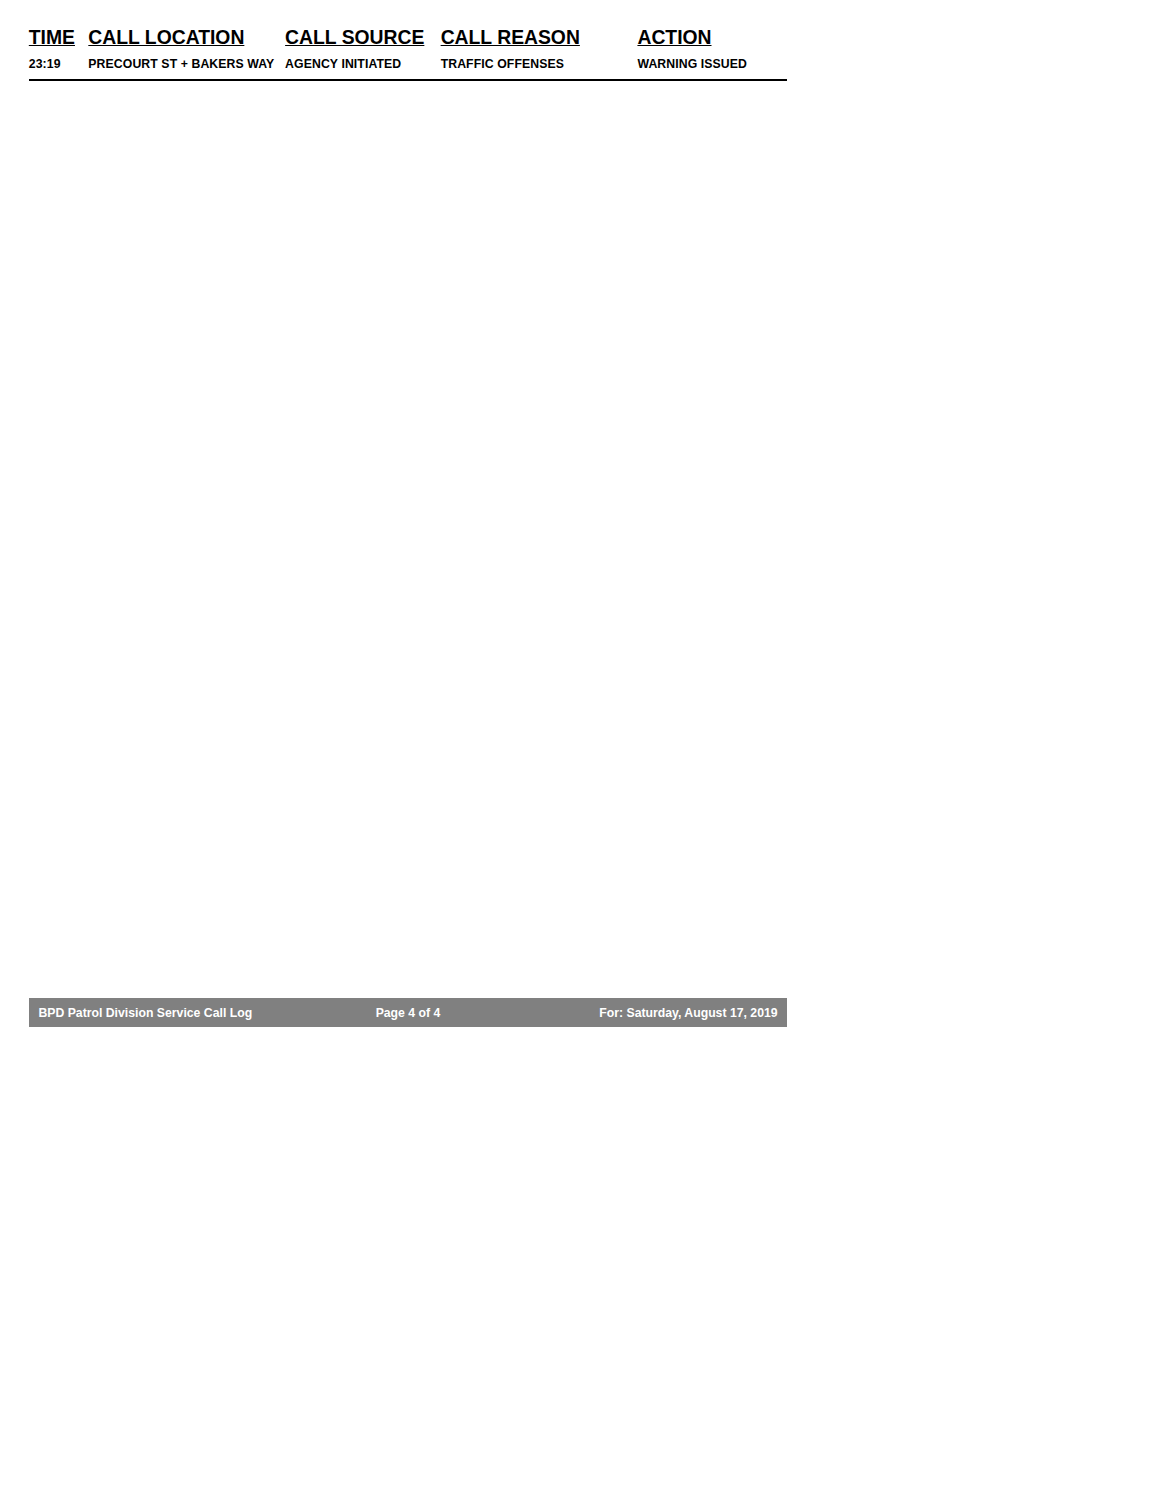| TIME | CALL LOCATION | CALL SOURCE | CALL REASON | ACTION |
| --- | --- | --- | --- | --- |
| 23:19 | PRECOURT ST + BAKERS WAY | AGENCY INITIATED | TRAFFIC OFFENSES | WARNING ISSUED |
BPD Patrol Division Service Call Log
Page 4 of 4
For: Saturday, August 17, 2019